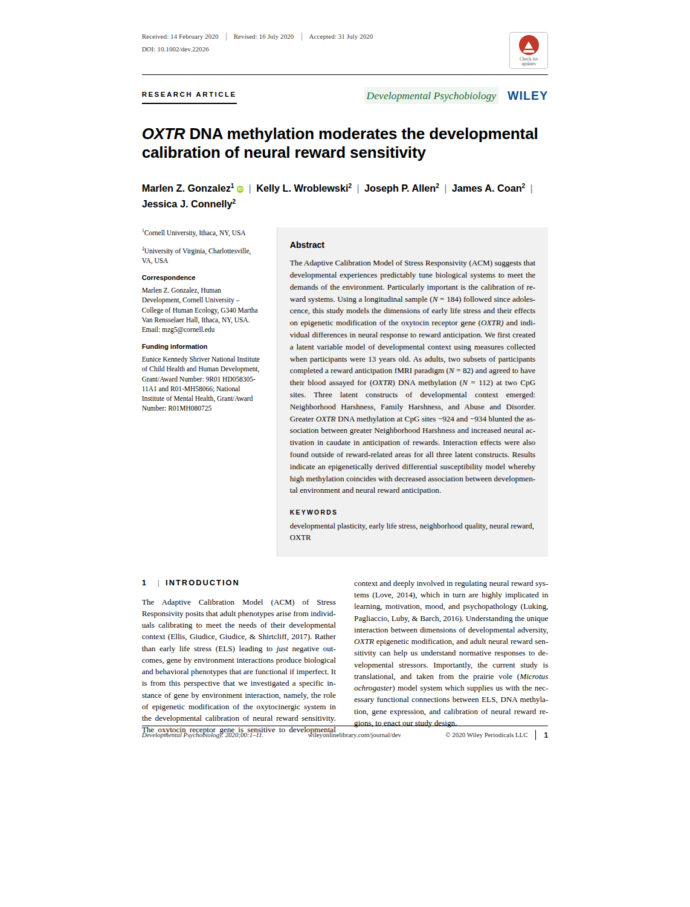Received: 14 February 2020 Revised: 16 July 2020 Accepted: 31 July 2020
DOI: 10.1002/dev.22026
Check for
updates
Research Article
Developmental Psychobiology WILEY
OXTR DNA methylation moderates the developmental calibration of neural reward sensitivity
Marlen Z. Gonzalez1 |Kelly L. Wroblewski2|Joseph P. Allen2|James A. Coan2|
Jessica J. Connelly2
1Cornell University, Ithaca, NY, USA
2University of Virginia, Charlottesville, VA, USA
Correspondence
Marlen Z. Gonzalez, Human Development, Cornell University – College of Human Ecology, G340 Martha Van Rensselaer Hall, Ithaca, NY, USA.
Email: mzg5@cornell.edu
Funding information
Eunice Kennedy Shriver National Institute of Child Health and Human Development, Grant/Award Number: 9R01 HD058305-11A1 and R01-MH58066; National Institute of Mental Health, Grant/Award Number: R01MH080725
Abstract
The Adaptive Calibration Model of Stress Responsivity (ACM) suggests that developmental experiences predictably tune biological systems to meet the demands of the environment. Particularly important is the calibration of reward systems. Using a longitudinal sample (N = 184) followed since adolescence, this study models the dimensions of early life stress and their effects on epigenetic modification of the oxytocin receptor gene (OXTR) and individual differences in neural response to reward anticipation. We first created a latent variable model of developmental context using measures collected when participants were 13 years old. As adults, two subsets of participants completed a reward anticipation fMRI paradigm (N = 82) and agreed to have their blood assayed for (OXTR) DNA methylation (N = 112) at two CpG sites. Three latent constructs of developmental context emerged: Neighborhood Harshness, Family Harshness, and Abuse and Disorder. Greater OXTR DNA methylation at CpG sites −924 and −934 blunted the association between greater Neighborhood Harshness and increased neural activation in caudate in anticipation of rewards. Interaction effects were also found outside of reward-related areas for all three latent constructs. Results indicate an epigenetically derived differential susceptibility model whereby high methylation coincides with decreased association between developmental environment and neural reward anticipation.
Keywords
developmental plasticity, early life stress, neighborhood quality, neural reward, OXTR
1|INTRODUCTION
The Adaptive Calibration Model (ACM) of Stress Responsivity posits that adult phenotypes arise from individuals calibrating to meet the needs of their developmental context (Ellis, Giudice, Giudice, & Shirtcliff, 2017). Rather than early life stress (ELS) leading to just negative outcomes, gene by environment interactions produce biological and behavioral phenotypes that are functional if imperfect. It is from this perspective that we investigated a specific instance of gene by environment interaction, namely, the role of epigenetic modification of the oxytocinergic system in the developmental calibration of neural reward sensitivity. The oxytocin receptor gene is sensitive to developmental context and deeply involved in regulating neural reward systems (Love, 2014), which in turn are highly implicated in learning, motivation, mood, and psychopathology (Luking, Pagliaccio, Luby, & Barch, 2016). Understanding the unique interaction between dimensions of developmental adversity, OXTR epigenetic modification, and adult neural reward sensitivity can help us understand normative responses to developmental stressors. Importantly, the current study is translational, and taken from the prairie vole (Microtus ochrogaster) model system which supplies us with the necessary functional connections between ELS, DNA methylation, gene expression, and calibration of neural reward regions, to enact our study design.
Developmental Psychobiology. 2020;00:1–11.
wileyonlinelibrary.com/journal/dev
© 2020 Wiley Periodicals LLC 1